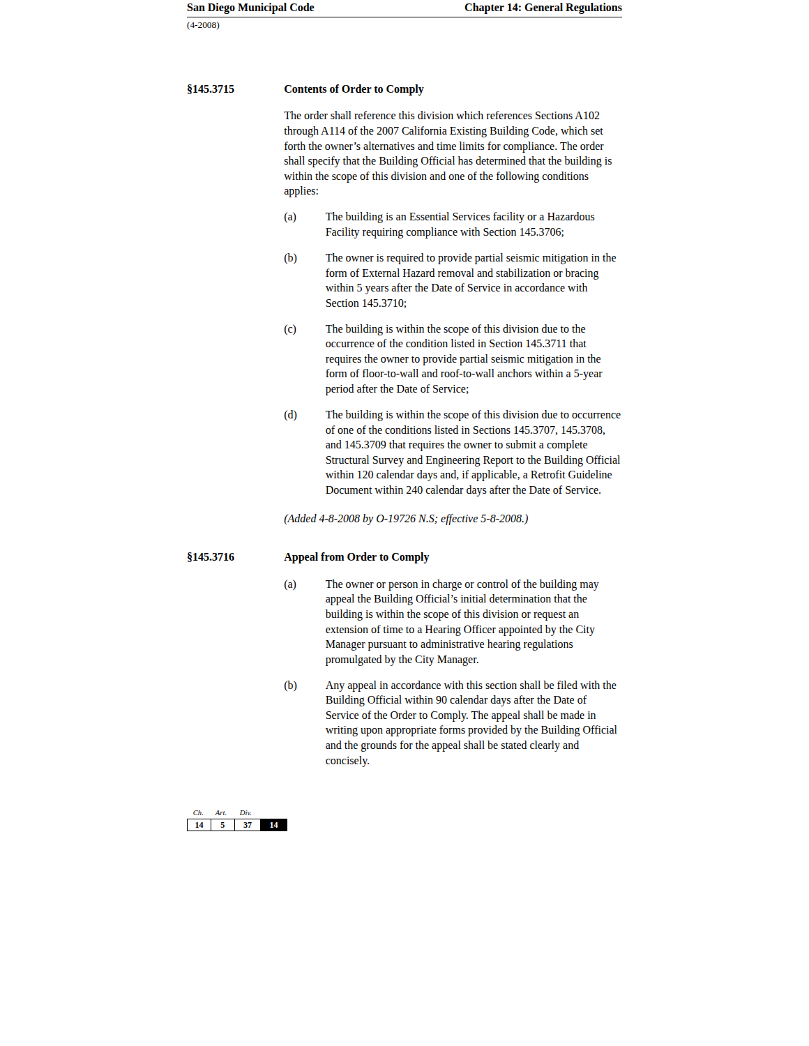San Diego Municipal Code
Chapter 14: General Regulations
(4-2008)
§145.3715
Contents of Order to Comply
The order shall reference this division which references Sections A102 through A114 of the 2007 California Existing Building Code, which set forth the owner’s alternatives and time limits for compliance. The order shall specify that the Building Official has determined that the building is within the scope of this division and one of the following conditions applies:
(a)
The building is an Essential Services facility or a Hazardous Facility requiring compliance with Section 145.3706;
(b)
The owner is required to provide partial seismic mitigation in the form of External Hazard removal and stabilization or bracing within 5 years after the Date of Service in accordance with Section 145.3710;
(c)
The building is within the scope of this division due to the occurrence of the condition listed in Section 145.3711 that requires the owner to provide partial seismic mitigation in the form of floor-to-wall and roof-to-wall anchors within a 5-year period after the Date of Service;
(d)
The building is within the scope of this division due to occurrence of one of the conditions listed in Sections 145.3707, 145.3708, and 145.3709 that requires the owner to submit a complete Structural Survey and Engineering Report to the Building Official within 120 calendar days and, if applicable, a Retrofit Guideline Document within 240 calendar days after the Date of Service.
(Added 4-8-2008 by O-19726 N.S; effective 5-8-2008.)
§145.3716
Appeal from Order to Comply
(a)
The owner or person in charge or control of the building may appeal the Building Official’s initial determination that the building is within the scope of this division or request an extension of time to a Hearing Officer appointed by the City Manager pursuant to administrative hearing regulations promulgated by the City Manager.
(b)
Any appeal in accordance with this section shall be filed with the Building Official within 90 calendar days after the Date of Service of the Order to Comply. The appeal shall be made in writing upon appropriate forms provided by the Building Official and the grounds for the appeal shall be stated clearly and concisely.
Ch. Art. Div.
| 14 | 5 | 37 | 14 |